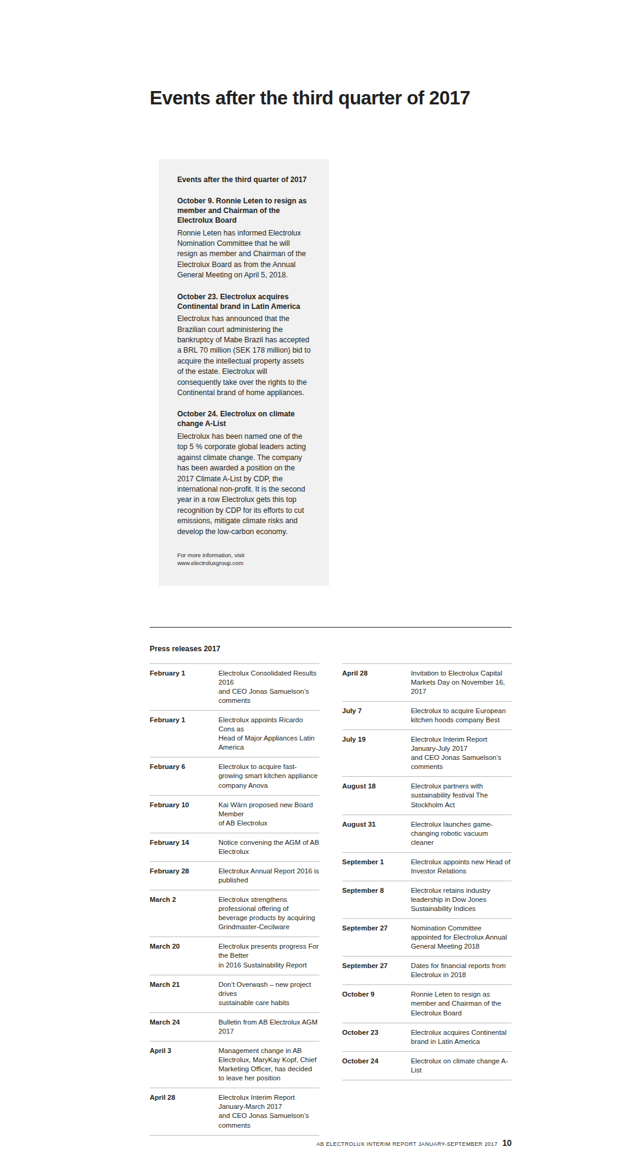Events after the third quarter of 2017
Events after the third quarter of 2017
October 9. Ronnie Leten to resign as member and Chairman of the Electrolux Board
Ronnie Leten has informed Electrolux Nomination Committee that he will resign as member and Chairman of the Electrolux Board as from the Annual General Meeting on April 5, 2018.
October 23. Electrolux acquires Continental brand in Latin America
Electrolux has announced that the Brazilian court administering the bankruptcy of Mabe Brazil has accepted a BRL 70 million (SEK 178 million) bid to acquire the intellectual property assets of the estate. Electrolux will consequently take over the rights to the Continental brand of home appliances.
October 24. Electrolux on climate change A-List
Electrolux has been named one of the top 5 % corporate global leaders acting against climate change. The company has been awarded a position on the 2017 Climate A-List by CDP, the international non-profit. It is the second year in a row Electrolux gets this top recognition by CDP for its efforts to cut emissions, mitigate climate risks and develop the low-carbon economy.
For more information, visit www.electroluxgroup.com
Press releases 2017
| February 1 | Electrolux Consolidated Results 2016 and CEO Jonas Samuelson’s comments |
| February 1 | Electrolux appoints Ricardo Cons as Head of Major Appliances Latin America |
| February 6 | Electrolux to acquire fast-growing smart kitchen appliance company Anova |
| February 10 | Kai Wärn proposed new Board Member of AB Electrolux |
| February 14 | Notice convening the AGM of AB Electrolux |
| February 28 | Electrolux Annual Report 2016 is published |
| March 2 | Electrolux strengthens professional offering of beverage products by acquiring Grindmaster-Cecilware |
| March 20 | Electrolux presents progress For the Better in 2016 Sustainability Report |
| March 21 | Don’t Overwash – new project drives sustainable care habits |
| March 24 | Bulletin from AB Electrolux AGM 2017 |
| April 3 | Management change in AB Electrolux, MaryKay Kopf, Chief Marketing Officer, has decided to leave her position |
| April 28 | Electrolux Interim Report January-March 2017 and CEO Jonas Samuelson’s comments |
| April 28 | Invitation to Electrolux Capital Markets Day on November 16, 2017 |
| July 7 | Electrolux to acquire European kitchen hoods company Best |
| July 19 | Electrolux Interim Report January-July 2017 and CEO Jonas Samuelson’s comments |
| August 18 | Electrolux partners with sustainability festival The Stockholm Act |
| August 31 | Electrolux launches game-changing robotic vacuum cleaner |
| September 1 | Electrolux appoints new Head of Investor Relations |
| September 8 | Electrolux retains industry leadership in Dow Jones Sustainability Indices |
| September 27 | Nomination Committee appointed for Electrolux Annual General Meeting 2018 |
| September 27 | Dates for financial reports from Electrolux in 2018 |
| October 9 | Ronnie Leten to resign as member and Chairman of the Electrolux Board |
| October 23 | Electrolux acquires Continental brand in Latin America |
| October 24 | Electrolux on climate change A-List |
AB ELECTROLUX INTERIM REPORT JANUARY-SEPTEMBER 201710